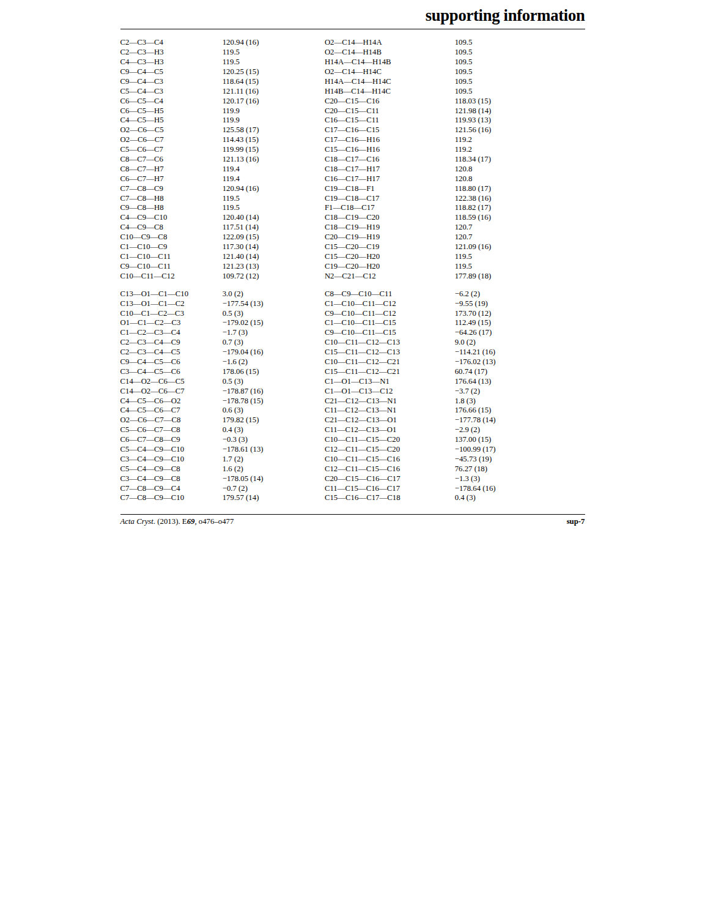supporting information
| C2—C3—C4 | 120.94 (16) | O2—C14—H14A | 109.5 |
| C2—C3—H3 | 119.5 | O2—C14—H14B | 109.5 |
| C4—C3—H3 | 119.5 | H14A—C14—H14B | 109.5 |
| C9—C4—C5 | 120.25 (15) | O2—C14—H14C | 109.5 |
| C9—C4—C3 | 118.64 (15) | H14A—C14—H14C | 109.5 |
| C5—C4—C3 | 121.11 (16) | H14B—C14—H14C | 109.5 |
| C6—C5—C4 | 120.17 (16) | C20—C15—C16 | 118.03 (15) |
| C6—C5—H5 | 119.9 | C20—C15—C11 | 121.98 (14) |
| C4—C5—H5 | 119.9 | C16—C15—C11 | 119.93 (13) |
| O2—C6—C5 | 125.58 (17) | C17—C16—C15 | 121.56 (16) |
| O2—C6—C7 | 114.43 (15) | C17—C16—H16 | 119.2 |
| C5—C6—C7 | 119.99 (15) | C15—C16—H16 | 119.2 |
| C8—C7—C6 | 121.13 (16) | C18—C17—C16 | 118.34 (17) |
| C8—C7—H7 | 119.4 | C18—C17—H17 | 120.8 |
| C6—C7—H7 | 119.4 | C16—C17—H17 | 120.8 |
| C7—C8—C9 | 120.94 (16) | C19—C18—F1 | 118.80 (17) |
| C7—C8—H8 | 119.5 | C19—C18—C17 | 122.38 (16) |
| C9—C8—H8 | 119.5 | F1—C18—C17 | 118.82 (17) |
| C4—C9—C10 | 120.40 (14) | C18—C19—C20 | 118.59 (16) |
| C4—C9—C8 | 117.51 (14) | C18—C19—H19 | 120.7 |
| C10—C9—C8 | 122.09 (15) | C20—C19—H19 | 120.7 |
| C1—C10—C9 | 117.30 (14) | C15—C20—C19 | 121.09 (16) |
| C1—C10—C11 | 121.40 (14) | C15—C20—H20 | 119.5 |
| C9—C10—C11 | 121.23 (13) | C19—C20—H20 | 119.5 |
| C10—C11—C12 | 109.72 (12) | N2—C21—C12 | 177.89 (18) |
| C13—O1—C1—C10 | 3.0 (2) | C8—C9—C10—C11 | −6.2 (2) |
| C13—O1—C1—C2 | −177.54 (13) | C1—C10—C11—C12 | −9.55 (19) |
| C10—C1—C2—C3 | 0.5 (3) | C9—C10—C11—C12 | 173.70 (12) |
| O1—C1—C2—C3 | −179.02 (15) | C1—C10—C11—C15 | 112.49 (15) |
| C1—C2—C3—C4 | −1.7 (3) | C9—C10—C11—C15 | −64.26 (17) |
| C2—C3—C4—C9 | 0.7 (3) | C10—C11—C12—C13 | 9.0 (2) |
| C2—C3—C4—C5 | −179.04 (16) | C15—C11—C12—C13 | −114.21 (16) |
| C9—C4—C5—C6 | −1.6 (2) | C10—C11—C12—C21 | −176.02 (13) |
| C3—C4—C5—C6 | 178.06 (15) | C15—C11—C12—C21 | 60.74 (17) |
| C14—O2—C6—C5 | 0.5 (3) | C1—O1—C13—N1 | 176.64 (13) |
| C14—O2—C6—C7 | −178.87 (16) | C1—O1—C13—C12 | −3.7 (2) |
| C4—C5—C6—O2 | −178.78 (15) | C21—C12—C13—N1 | 1.8 (3) |
| C4—C5—C6—C7 | 0.6 (3) | C11—C12—C13—N1 | 176.66 (15) |
| O2—C6—C7—C8 | 179.82 (15) | C21—C12—C13—O1 | −177.78 (14) |
| C5—C6—C7—C8 | 0.4 (3) | C11—C12—C13—O1 | −2.9 (2) |
| C6—C7—C8—C9 | −0.3 (3) | C10—C11—C15—C20 | 137.00 (15) |
| C5—C4—C9—C10 | −178.61 (13) | C12—C11—C15—C20 | −100.99 (17) |
| C3—C4—C9—C10 | 1.7 (2) | C10—C11—C15—C16 | −45.73 (19) |
| C5—C4—C9—C8 | 1.6 (2) | C12—C11—C15—C16 | 76.27 (18) |
| C3—C4—C9—C8 | −178.05 (14) | C20—C15—C16—C17 | −1.3 (3) |
| C7—C8—C9—C4 | −0.7 (2) | C11—C15—C16—C17 | −178.64 (16) |
| C7—C8—C9—C10 | 179.57 (14) | C15—C16—C17—C18 | 0.4 (3) |
Acta Cryst. (2013). E 69, o476–o477
sup-7